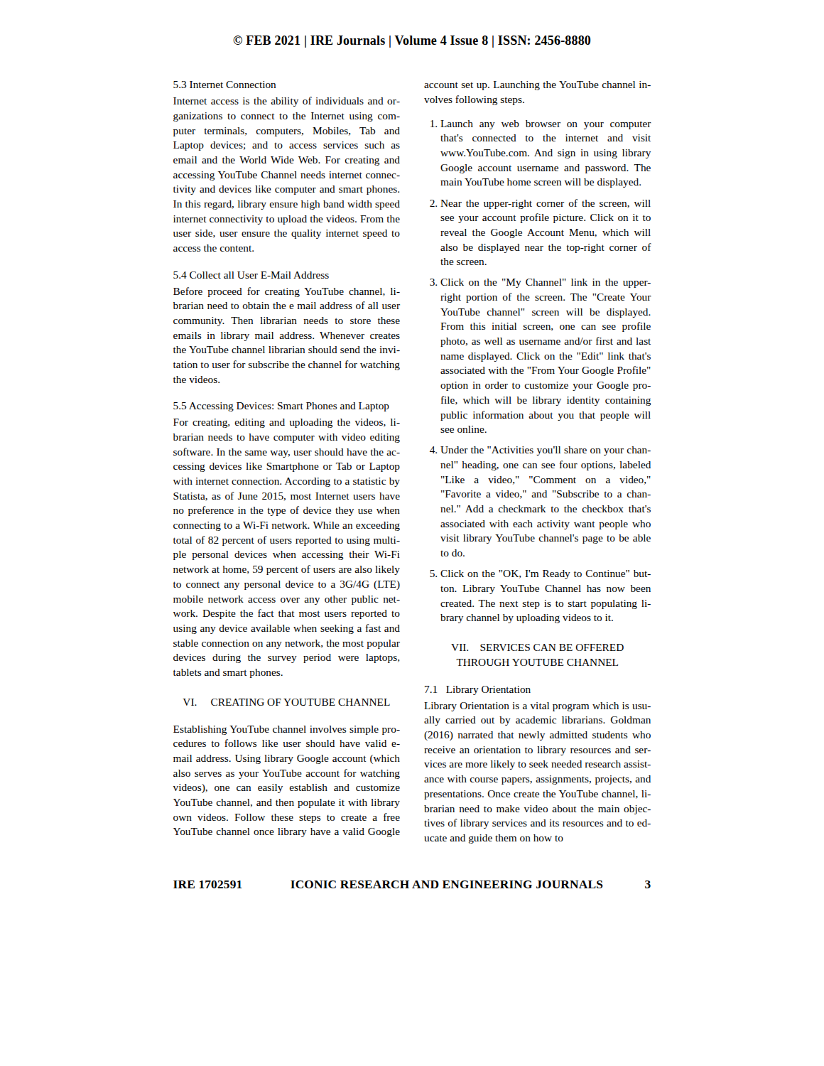© FEB 2021 | IRE Journals | Volume 4 Issue 8 | ISSN: 2456-8880
5.3 Internet Connection
Internet access is the ability of individuals and organizations to connect to the Internet using computer terminals, computers, Mobiles, Tab and Laptop devices; and to access services such as email and the World Wide Web. For creating and accessing YouTube Channel needs internet connectivity and devices like computer and smart phones. In this regard, library ensure high band width speed internet connectivity to upload the videos. From the user side, user ensure the quality internet speed to access the content.
5.4 Collect all User E-Mail Address
Before proceed for creating YouTube channel, librarian need to obtain the e mail address of all user community. Then librarian needs to store these emails in library mail address. Whenever creates the YouTube channel librarian should send the invitation to user for subscribe the channel for watching the videos.
5.5 Accessing Devices: Smart Phones and Laptop
For creating, editing and uploading the videos, librarian needs to have computer with video editing software. In the same way, user should have the accessing devices like Smartphone or Tab or Laptop with internet connection. According to a statistic by Statista, as of June 2015, most Internet users have no preference in the type of device they use when connecting to a Wi-Fi network. While an exceeding total of 82 percent of users reported to using multiple personal devices when accessing their Wi-Fi network at home, 59 percent of users are also likely to connect any personal device to a 3G/4G (LTE) mobile network access over any other public network. Despite the fact that most users reported to using any device available when seeking a fast and stable connection on any network, the most popular devices during the survey period were laptops, tablets and smart phones.
VI. CREATING OF YOUTUBE CHANNEL
Establishing YouTube channel involves simple procedures to follows like user should have valid e-mail address. Using library Google account (which also serves as your YouTube account for watching videos), one can easily establish and customize YouTube channel, and then populate it with library own videos. Follow these steps to create a free YouTube channel once library have a valid Google account set up. Launching the YouTube channel involves following steps.
Launch any web browser on your computer that's connected to the internet and visit www.YouTube.com. And sign in using library Google account username and password. The main YouTube home screen will be displayed.
Near the upper-right corner of the screen, will see your account profile picture. Click on it to reveal the Google Account Menu, which will also be displayed near the top-right corner of the screen.
Click on the "My Channel" link in the upper-right portion of the screen. The "Create Your YouTube channel" screen will be displayed. From this initial screen, one can see profile photo, as well as username and/or first and last name displayed. Click on the "Edit" link that's associated with the "From Your Google Profile" option in order to customize your Google profile, which will be library identity containing public information about you that people will see online.
Under the "Activities you'll share on your channel" heading, one can see four options, labeled "Like a video," "Comment on a video," "Favorite a video," and "Subscribe to a channel." Add a checkmark to the checkbox that's associated with each activity want people who visit library YouTube channel's page to be able to do.
Click on the "OK, I'm Ready to Continue" button. Library YouTube Channel has now been created. The next step is to start populating library channel by uploading videos to it.
VII. SERVICES CAN BE OFFERED THROUGH YOUTUBE CHANNEL
7.1 Library Orientation
Library Orientation is a vital program which is usually carried out by academic librarians. Goldman (2016) narrated that newly admitted students who receive an orientation to library resources and services are more likely to seek needed research assistance with course papers, assignments, projects, and presentations. Once create the YouTube channel, librarian need to make video about the main objectives of library services and its resources and to educate and guide them on how to
IRE 1702591
ICONIC RESEARCH AND ENGINEERING JOURNALS
3